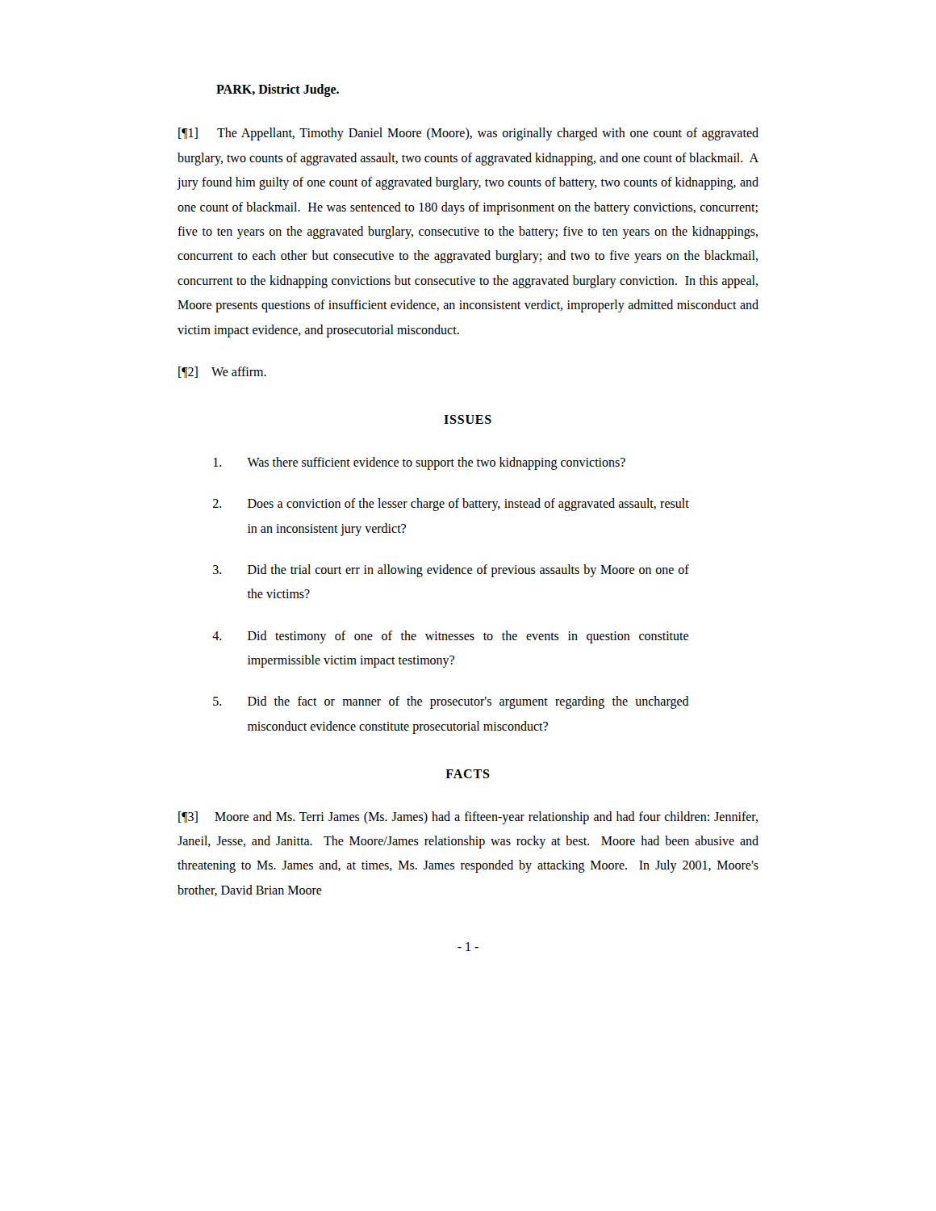PARK, District Judge.
[¶1] The Appellant, Timothy Daniel Moore (Moore), was originally charged with one count of aggravated burglary, two counts of aggravated assault, two counts of aggravated kidnapping, and one count of blackmail. A jury found him guilty of one count of aggravated burglary, two counts of battery, two counts of kidnapping, and one count of blackmail. He was sentenced to 180 days of imprisonment on the battery convictions, concurrent; five to ten years on the aggravated burglary, consecutive to the battery; five to ten years on the kidnappings, concurrent to each other but consecutive to the aggravated burglary; and two to five years on the blackmail, concurrent to the kidnapping convictions but consecutive to the aggravated burglary conviction. In this appeal, Moore presents questions of insufficient evidence, an inconsistent verdict, improperly admitted misconduct and victim impact evidence, and prosecutorial misconduct.
[¶2] We affirm.
ISSUES
Was there sufficient evidence to support the two kidnapping convictions?
Does a conviction of the lesser charge of battery, instead of aggravated assault, result in an inconsistent jury verdict?
Did the trial court err in allowing evidence of previous assaults by Moore on one of the victims?
Did testimony of one of the witnesses to the events in question constitute impermissible victim impact testimony?
Did the fact or manner of the prosecutor's argument regarding the uncharged misconduct evidence constitute prosecutorial misconduct?
FACTS
[¶3] Moore and Ms. Terri James (Ms. James) had a fifteen-year relationship and had four children: Jennifer, Janeil, Jesse, and Janitta. The Moore/James relationship was rocky at best. Moore had been abusive and threatening to Ms. James and, at times, Ms. James responded by attacking Moore. In July 2001, Moore's brother, David Brian Moore
- 1 -